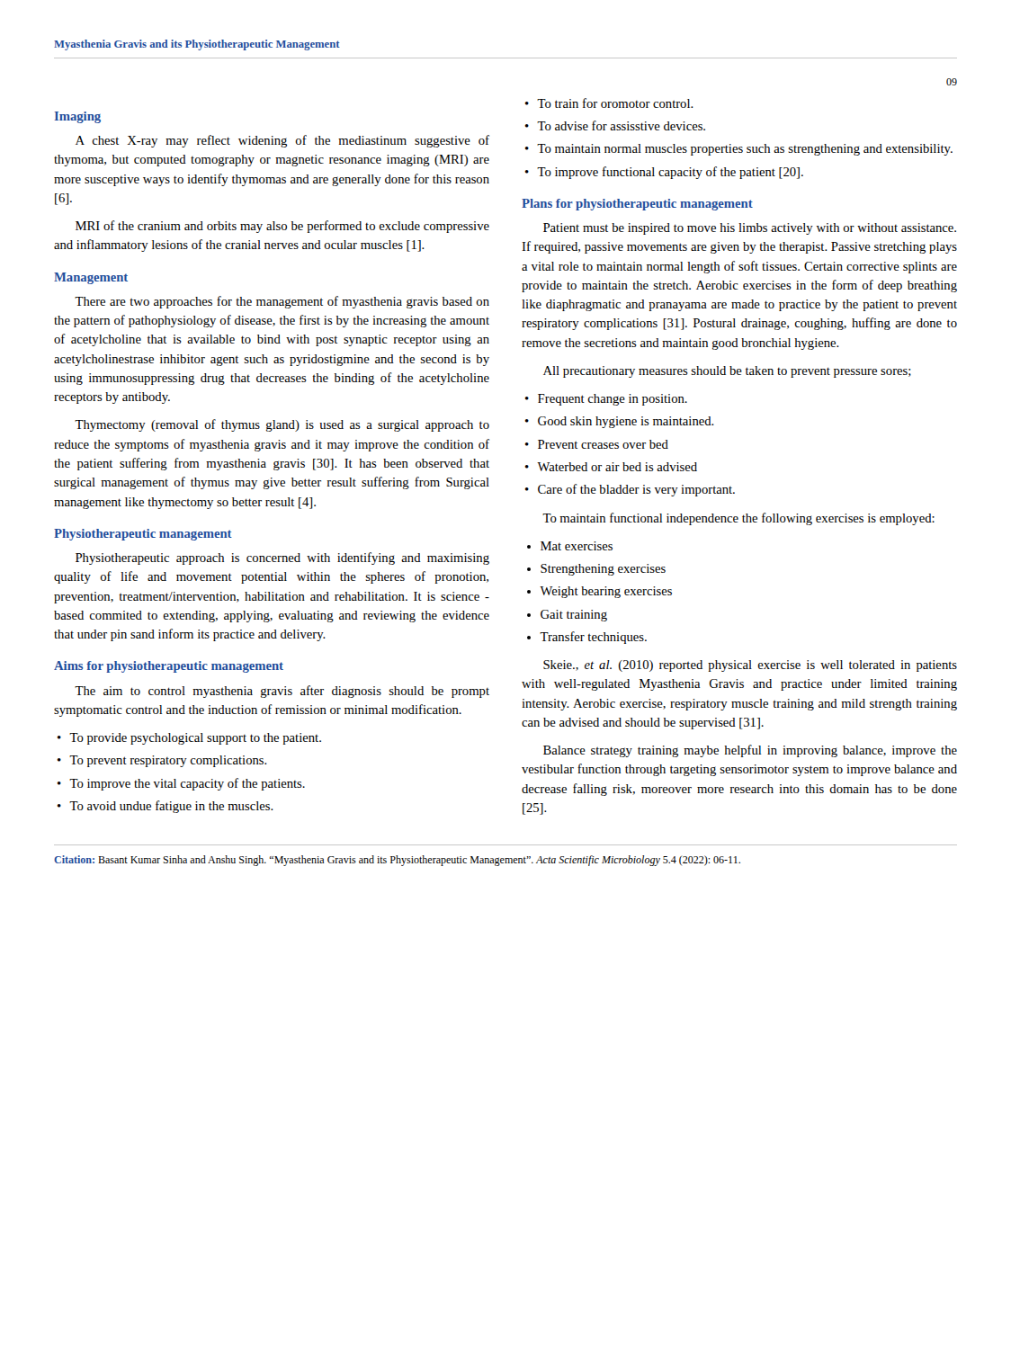Myasthenia Gravis and its Physiotherapeutic Management
09
Imaging
A chest X-ray may reflect widening of the mediastinum suggestive of thymoma, but computed tomography or magnetic resonance imaging (MRI) are more susceptive ways to identify thymomas and are generally done for this reason [6].
MRI of the cranium and orbits may also be performed to exclude compressive and inflammatory lesions of the cranial nerves and ocular muscles [1].
Management
There are two approaches for the management of myasthenia gravis based on the pattern of pathophysiology of disease, the first is by the increasing the amount of acetylcholine that is available to bind with post synaptic receptor using an acetylcholinestrase inhibitor agent such as pyridostigmine and the second is by using immunosuppressing drug that decreases the binding of the acetylcholine receptors by antibody.
Thymectomy (removal of thymus gland) is used as a surgical approach to reduce the symptoms of myasthenia gravis and it may improve the condition of the patient suffering from myasthenia gravis [30]. It has been observed that surgical management of thymus may give better result suffering from Surgical management like thymectomy so better result [4].
Physiotherapeutic management
Physiotherapeutic approach is concerned with identifying and maximising quality of life and movement potential within the spheres of pronotion, prevention, treatment/intervention, habilitation and rehabilitation. It is science -based commited to extending, applying, evaluating and reviewing the evidence that under pin sand inform its practice and delivery.
Aims for physiotherapeutic management
The aim to control myasthenia gravis after diagnosis should be prompt symptomatic control and the induction of remission or minimal modification.
To provide psychological support to the patient.
To prevent respiratory complications.
To improve the vital capacity of the patients.
To avoid undue fatigue in the muscles.
To train for oromotor control.
To advise for assisstive devices.
To maintain normal muscles properties such as strengthening and extensibility.
To improve functional capacity of the patient [20].
Plans for physiotherapeutic management
Patient must be inspired to move his limbs actively with or without assistance. If required, passive movements are given by the therapist. Passive stretching plays a vital role to maintain normal length of soft tissues. Certain corrective splints are provide to maintain the stretch. Aerobic exercises in the form of deep breathing like diaphragmatic and pranayama are made to practice by the patient to prevent respiratory complications [31]. Postural drainage, coughing, huffing are done to remove the secretions and maintain good bronchial hygiene.
All precautionary measures should be taken to prevent pressure sores;
Frequent change in position.
Good skin hygiene is maintained.
Prevent creases over bed
Waterbed or air bed is advised
Care of the bladder is very important.
To maintain functional independence the following exercises is employed:
Mat exercises
Strengthening exercises
Weight bearing exercises
Gait training
Transfer techniques.
Skeie., et al. (2010) reported physical exercise is well tolerated in patients with well-regulated Myasthenia Gravis and practice under limited training intensity. Aerobic exercise, respiratory muscle training and mild strength training can be advised and should be supervised [31].
Balance strategy training maybe helpful in improving balance, improve the vestibular function through targeting sensorimotor system to improve balance and decrease falling risk, moreover more research into this domain has to be done [25].
Citation: Basant Kumar Sinha and Anshu Singh. “Myasthenia Gravis and its Physiotherapeutic Management”. Acta Scientific Microbiology 5.4 (2022): 06-11.